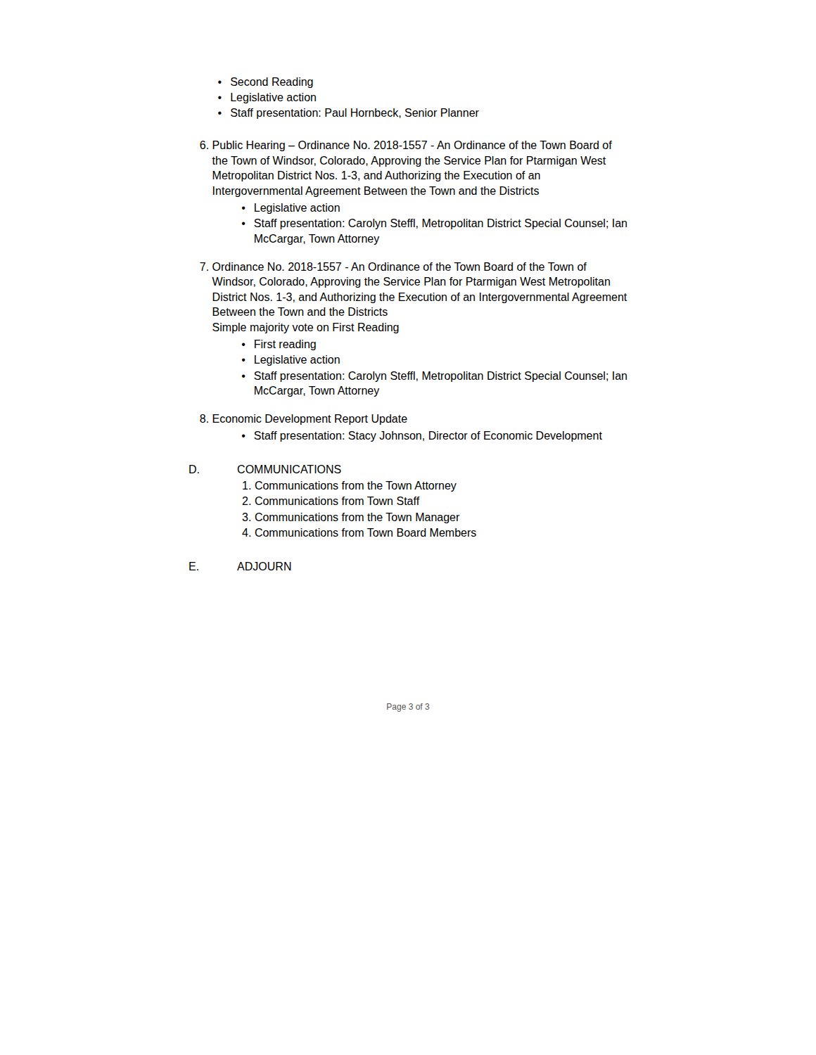Second Reading
Legislative action
Staff presentation: Paul Hornbeck, Senior Planner
Public Hearing – Ordinance No. 2018-1557 - An Ordinance of the Town Board of the Town of Windsor, Colorado, Approving the Service Plan for Ptarmigan West Metropolitan District Nos. 1-3, and Authorizing the Execution of an Intergovernmental Agreement Between the Town and the Districts
Legislative action
Staff presentation: Carolyn Steffl, Metropolitan District Special Counsel; Ian McCargar, Town Attorney
Ordinance No. 2018-1557 - An Ordinance of the Town Board of the Town of Windsor, Colorado, Approving the Service Plan for Ptarmigan West Metropolitan District Nos. 1-3, and Authorizing the Execution of an Intergovernmental Agreement Between the Town and the Districts
Simple majority vote on First Reading
First reading
Legislative action
Staff presentation: Carolyn Steffl, Metropolitan District Special Counsel; Ian McCargar, Town Attorney
Economic Development Report Update
Staff presentation: Stacy Johnson, Director of Economic Development
D.
COMMUNICATIONS
Communications from the Town Attorney
Communications from Town Staff
Communications from the Town Manager
Communications from Town Board Members
E.
ADJOURN
Page 3 of 3